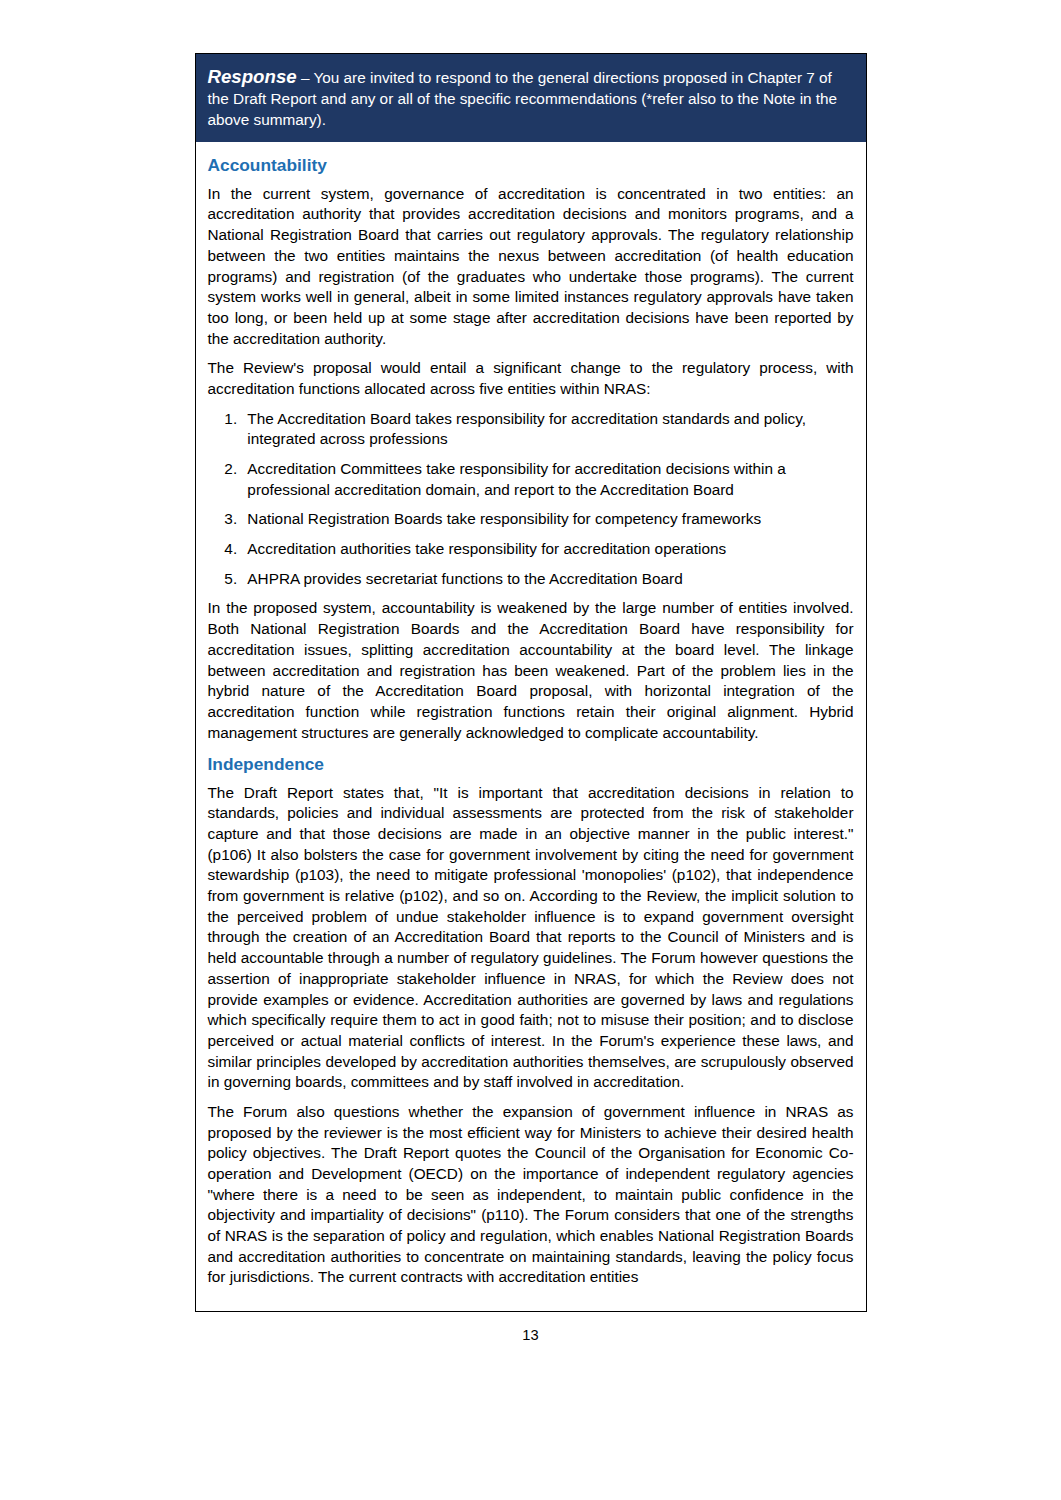Response – You are invited to respond to the general directions proposed in Chapter 7 of the Draft Report and any or all of the specific recommendations (*refer also to the Note in the above summary).
Accountability
In the current system, governance of accreditation is concentrated in two entities: an accreditation authority that provides accreditation decisions and monitors programs, and a National Registration Board that carries out regulatory approvals. The regulatory relationship between the two entities maintains the nexus between accreditation (of health education programs) and registration (of the graduates who undertake those programs). The current system works well in general, albeit in some limited instances regulatory approvals have taken too long, or been held up at some stage after accreditation decisions have been reported by the accreditation authority.
The Review's proposal would entail a significant change to the regulatory process, with accreditation functions allocated across five entities within NRAS:
The Accreditation Board takes responsibility for accreditation standards and policy, integrated across professions
Accreditation Committees take responsibility for accreditation decisions within a professional accreditation domain, and report to the Accreditation Board
National Registration Boards take responsibility for competency frameworks
Accreditation authorities take responsibility for accreditation operations
AHPRA provides secretariat functions to the Accreditation Board
In the proposed system, accountability is weakened by the large number of entities involved. Both National Registration Boards and the Accreditation Board have responsibility for accreditation issues, splitting accreditation accountability at the board level. The linkage between accreditation and registration has been weakened. Part of the problem lies in the hybrid nature of the Accreditation Board proposal, with horizontal integration of the accreditation function while registration functions retain their original alignment. Hybrid management structures are generally acknowledged to complicate accountability.
Independence
The Draft Report states that, "It is important that accreditation decisions in relation to standards, policies and individual assessments are protected from the risk of stakeholder capture and that those decisions are made in an objective manner in the public interest." (p106) It also bolsters the case for government involvement by citing the need for government stewardship (p103), the need to mitigate professional 'monopolies' (p102), that independence from government is relative (p102), and so on. According to the Review, the implicit solution to the perceived problem of undue stakeholder influence is to expand government oversight through the creation of an Accreditation Board that reports to the Council of Ministers and is held accountable through a number of regulatory guidelines. The Forum however questions the assertion of inappropriate stakeholder influence in NRAS, for which the Review does not provide examples or evidence. Accreditation authorities are governed by laws and regulations which specifically require them to act in good faith; not to misuse their position; and to disclose perceived or actual material conflicts of interest. In the Forum's experience these laws, and similar principles developed by accreditation authorities themselves, are scrupulously observed in governing boards, committees and by staff involved in accreditation.
The Forum also questions whether the expansion of government influence in NRAS as proposed by the reviewer is the most efficient way for Ministers to achieve their desired health policy objectives. The Draft Report quotes the Council of the Organisation for Economic Co-operation and Development (OECD) on the importance of independent regulatory agencies "where there is a need to be seen as independent, to maintain public confidence in the objectivity and impartiality of decisions" (p110). The Forum considers that one of the strengths of NRAS is the separation of policy and regulation, which enables National Registration Boards and accreditation authorities to concentrate on maintaining standards, leaving the policy focus for jurisdictions. The current contracts with accreditation entities
13